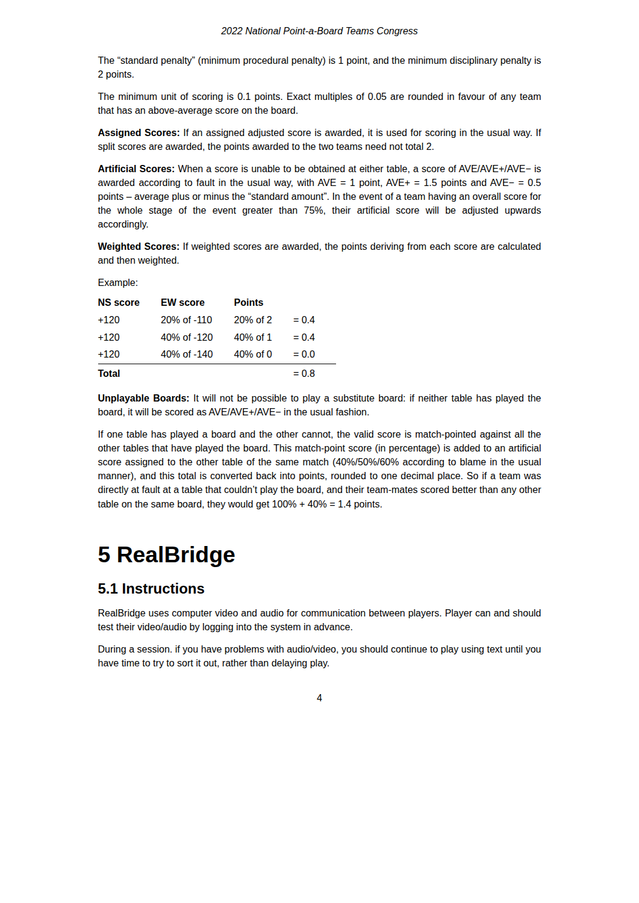2022 National Point-a-Board Teams Congress
The “standard penalty” (minimum procedural penalty) is 1 point, and the minimum disciplinary penalty is 2 points.
The minimum unit of scoring is 0.1 points. Exact multiples of 0.05 are rounded in favour of any team that has an above-average score on the board.
Assigned Scores: If an assigned adjusted score is awarded, it is used for scoring in the usual way. If split scores are awarded, the points awarded to the two teams need not total 2.
Artificial Scores: When a score is unable to be obtained at either table, a score of AVE/AVE+/AVE− is awarded according to fault in the usual way, with AVE = 1 point, AVE+ = 1.5 points and AVE− = 0.5 points – average plus or minus the “standard amount”. In the event of a team having an overall score for the whole stage of the event greater than 75%, their artificial score will be adjusted upwards accordingly.
Weighted Scores: If weighted scores are awarded, the points deriving from each score are calculated and then weighted.
Example:
| NS score | EW score | Points | |
| --- | --- | --- | --- |
| +120 | 20% of -110 | 20% of 2 | = 0.4 |
| +120 | 40% of -120 | 40% of 1 | = 0.4 |
| +120 | 40% of -140 | 40% of 0 | = 0.0 |
| Total | | | = 0.8 |
Unplayable Boards: It will not be possible to play a substitute board: if neither table has played the board, it will be scored as AVE/AVE+/AVE− in the usual fashion.
If one table has played a board and the other cannot, the valid score is match-pointed against all the other tables that have played the board. This match-point score (in percentage) is added to an artificial score assigned to the other table of the same match (40%/50%/60% according to blame in the usual manner), and this total is converted back into points, rounded to one decimal place. So if a team was directly at fault at a table that couldn’t play the board, and their team-mates scored better than any other table on the same board, they would get 100% + 40% = 1.4 points.
5 RealBridge
5.1 Instructions
RealBridge uses computer video and audio for communication between players. Player can and should test their video/audio by logging into the system in advance.
During a session. if you have problems with audio/video, you should continue to play using text until you have time to try to sort it out, rather than delaying play.
4